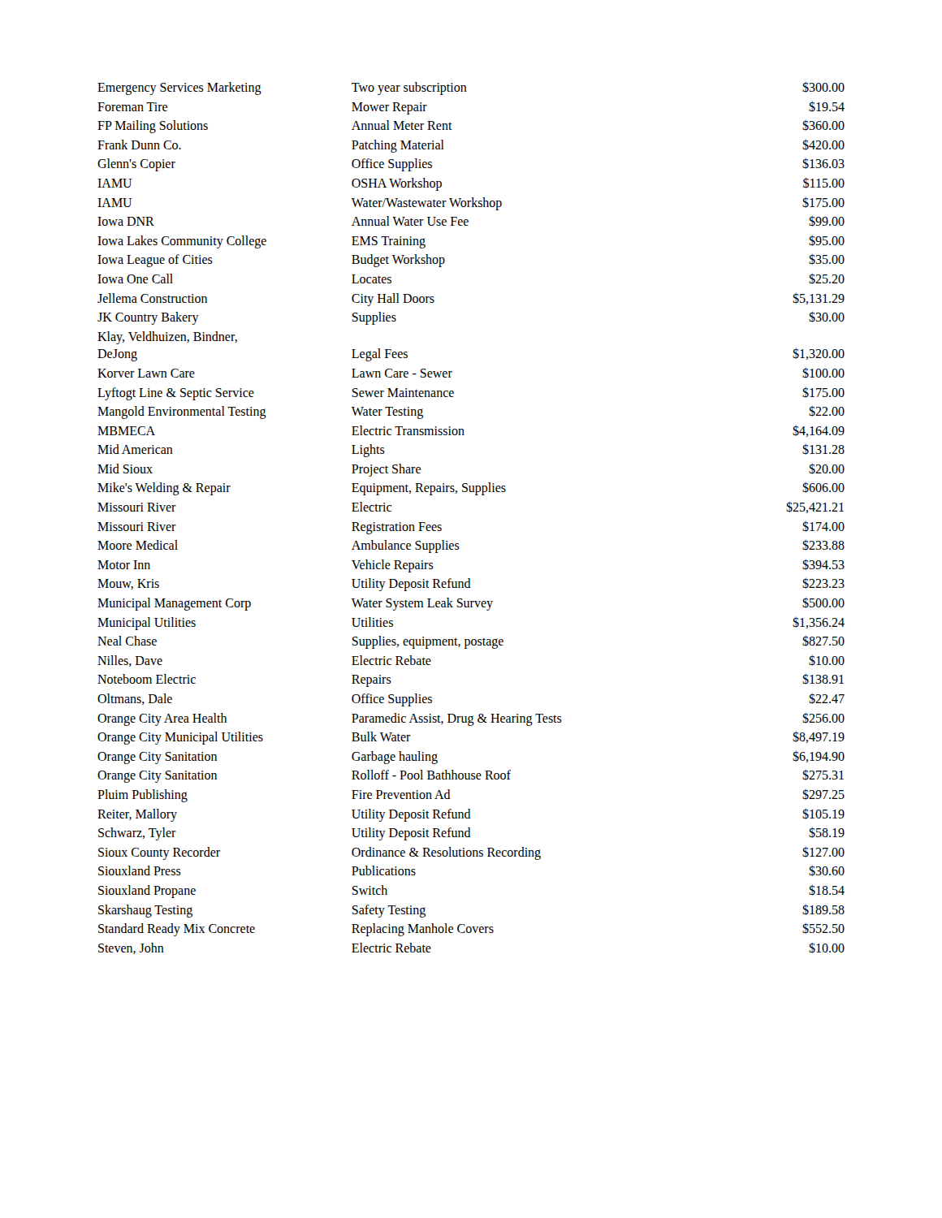| Emergency Services Marketing | Two year subscription | $300.00 |
| Foreman Tire | Mower Repair | $19.54 |
| FP Mailing Solutions | Annual Meter Rent | $360.00 |
| Frank Dunn Co. | Patching Material | $420.00 |
| Glenn's Copier | Office Supplies | $136.03 |
| IAMU | OSHA Workshop | $115.00 |
| IAMU | Water/Wastewater Workshop | $175.00 |
| Iowa DNR | Annual Water Use Fee | $99.00 |
| Iowa Lakes Community College | EMS Training | $95.00 |
| Iowa League of Cities | Budget Workshop | $35.00 |
| Iowa One Call | Locates | $25.20 |
| Jellema Construction | City Hall Doors | $5,131.29 |
| JK Country Bakery | Supplies | $30.00 |
| Klay, Veldhuizen, Bindner, DeJong | Legal Fees | $1,320.00 |
| Korver Lawn Care | Lawn Care - Sewer | $100.00 |
| Lyftogt Line & Septic Service | Sewer Maintenance | $175.00 |
| Mangold Environmental Testing | Water Testing | $22.00 |
| MBMECA | Electric Transmission | $4,164.09 |
| Mid American | Lights | $131.28 |
| Mid Sioux | Project Share | $20.00 |
| Mike's Welding & Repair | Equipment, Repairs, Supplies | $606.00 |
| Missouri River | Electric | $25,421.21 |
| Missouri River | Registration Fees | $174.00 |
| Moore Medical | Ambulance Supplies | $233.88 |
| Motor Inn | Vehicle Repairs | $394.53 |
| Mouw, Kris | Utility Deposit Refund | $223.23 |
| Municipal Management Corp | Water System Leak Survey | $500.00 |
| Municipal Utilities | Utilities | $1,356.24 |
| Neal Chase | Supplies, equipment, postage | $827.50 |
| Nilles, Dave | Electric Rebate | $10.00 |
| Noteboom Electric | Repairs | $138.91 |
| Oltmans, Dale | Office Supplies | $22.47 |
| Orange City Area Health | Paramedic Assist, Drug & Hearing Tests | $256.00 |
| Orange City Municipal Utilities | Bulk Water | $8,497.19 |
| Orange City Sanitation | Garbage hauling | $6,194.90 |
| Orange City Sanitation | Rolloff - Pool Bathhouse Roof | $275.31 |
| Pluim Publishing | Fire Prevention Ad | $297.25 |
| Reiter, Mallory | Utility Deposit Refund | $105.19 |
| Schwarz, Tyler | Utility Deposit Refund | $58.19 |
| Sioux County Recorder | Ordinance & Resolutions Recording | $127.00 |
| Siouxland Press | Publications | $30.60 |
| Siouxland Propane | Switch | $18.54 |
| Skarshaug Testing | Safety Testing | $189.58 |
| Standard Ready Mix Concrete | Replacing Manhole Covers | $552.50 |
| Steven, John | Electric Rebate | $10.00 |